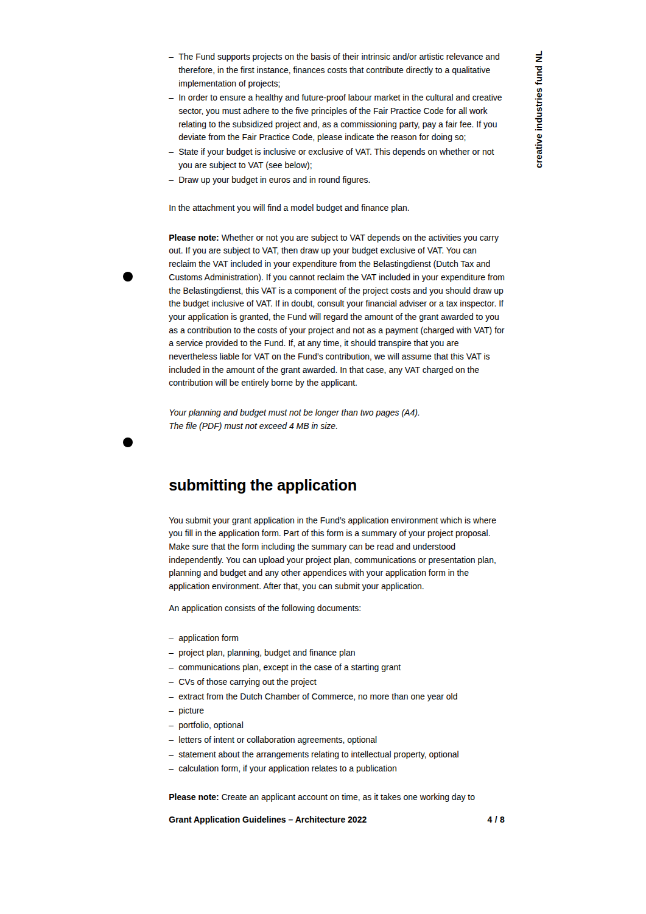creative industries fund NL
The Fund supports projects on the basis of their intrinsic and/or artistic relevance and therefore, in the first instance, finances costs that contribute directly to a qualitative implementation of projects;
In order to ensure a healthy and future-proof labour market in the cultural and creative sector, you must adhere to the five principles of the Fair Practice Code for all work relating to the subsidized project and, as a commissioning party, pay a fair fee. If you deviate from the Fair Practice Code, please indicate the reason for doing so;
State if your budget is inclusive or exclusive of VAT. This depends on whether or not you are subject to VAT (see below);
Draw up your budget in euros and in round figures.
In the attachment you will find a model budget and finance plan.
Please note: Whether or not you are subject to VAT depends on the activities you carry out. If you are subject to VAT, then draw up your budget exclusive of VAT. You can reclaim the VAT included in your expenditure from the Belastingdienst (Dutch Tax and Customs Administration). If you cannot reclaim the VAT included in your expenditure from the Belastingdienst, this VAT is a component of the project costs and you should draw up the budget inclusive of VAT. If in doubt, consult your financial adviser or a tax inspector. If your application is granted, the Fund will regard the amount of the grant awarded to you as a contribution to the costs of your project and not as a payment (charged with VAT) for a service provided to the Fund. If, at any time, it should transpire that you are nevertheless liable for VAT on the Fund’s contribution, we will assume that this VAT is included in the amount of the grant awarded. In that case, any VAT charged on the contribution will be entirely borne by the applicant.
Your planning and budget must not be longer than two pages (A4).
The file (PDF) must not exceed 4 MB in size.
submitting the application
You submit your grant application in the Fund’s application environment which is where you fill in the application form. Part of this form is a summary of your project proposal. Make sure that the form including the summary can be read and understood independently. You can upload your project plan, communications or presentation plan, planning and budget and any other appendices with your application form in the application environment. After that, you can submit your application.
An application consists of the following documents:
application form
project plan, planning, budget and finance plan
communications plan, except in the case of a starting grant
CVs of those carrying out the project
extract from the Dutch Chamber of Commerce, no more than one year old
picture
portfolio, optional
letters of intent or collaboration agreements, optional
statement about the arrangements relating to intellectual property, optional
calculation form, if your application relates to a publication
Please note: Create an applicant account on time, as it takes one working day to
Grant Application Guidelines – Architecture 2022
4 / 8